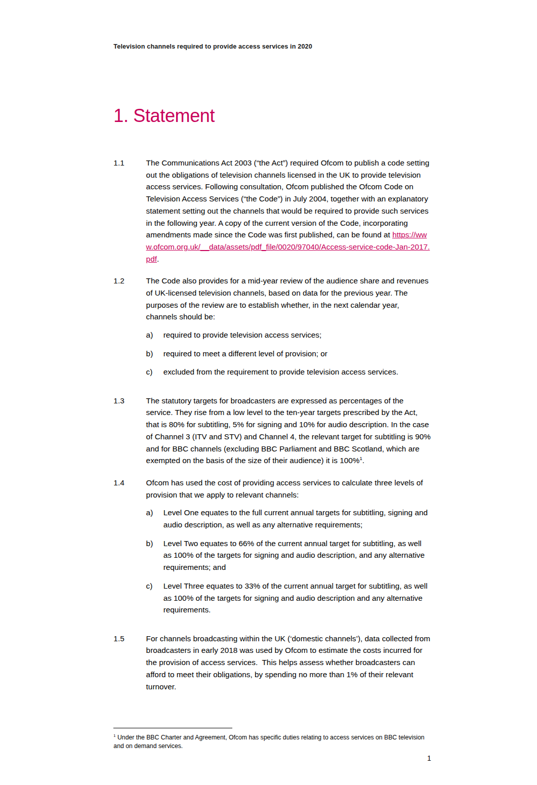Television channels required to provide access services in 2020
1. Statement
1.1
The Communications Act 2003 (“the Act”) required Ofcom to publish a code setting out the obligations of television channels licensed in the UK to provide television access services. Following consultation, Ofcom published the Ofcom Code on Television Access Services (“the Code”) in July 2004, together with an explanatory statement setting out the channels that would be required to provide such services in the following year. A copy of the current version of the Code, incorporating amendments made since the Code was first published, can be found at https://www.ofcom.org.uk/__data/assets/pdf_file/0020/97040/Access-service-code-Jan-2017.pdf.
1.2
The Code also provides for a mid-year review of the audience share and revenues of UK-licensed television channels, based on data for the previous year. The purposes of the review are to establish whether, in the next calendar year, channels should be:
a) required to provide television access services;
b) required to meet a different level of provision; or
c) excluded from the requirement to provide television access services.
1.3
The statutory targets for broadcasters are expressed as percentages of the service. They rise from a low level to the ten-year targets prescribed by the Act, that is 80% for subtitling, 5% for signing and 10% for audio description. In the case of Channel 3 (ITV and STV) and Channel 4, the relevant target for subtitling is 90% and for BBC channels (excluding BBC Parliament and BBC Scotland, which are exempted on the basis of the size of their audience) it is 100%1.
1.4
Ofcom has used the cost of providing access services to calculate three levels of provision that we apply to relevant channels:
a) Level One equates to the full current annual targets for subtitling, signing and audio description, as well as any alternative requirements;
b) Level Two equates to 66% of the current annual target for subtitling, as well as 100% of the targets for signing and audio description, and any alternative requirements; and
c) Level Three equates to 33% of the current annual target for subtitling, as well as 100% of the targets for signing and audio description and any alternative requirements.
1.5
For channels broadcasting within the UK (‘domestic channels’), data collected from broadcasters in early 2018 was used by Ofcom to estimate the costs incurred for the provision of access services. This helps assess whether broadcasters can afford to meet their obligations, by spending no more than 1% of their relevant turnover.
1 Under the BBC Charter and Agreement, Ofcom has specific duties relating to access services on BBC television and on demand services.
1